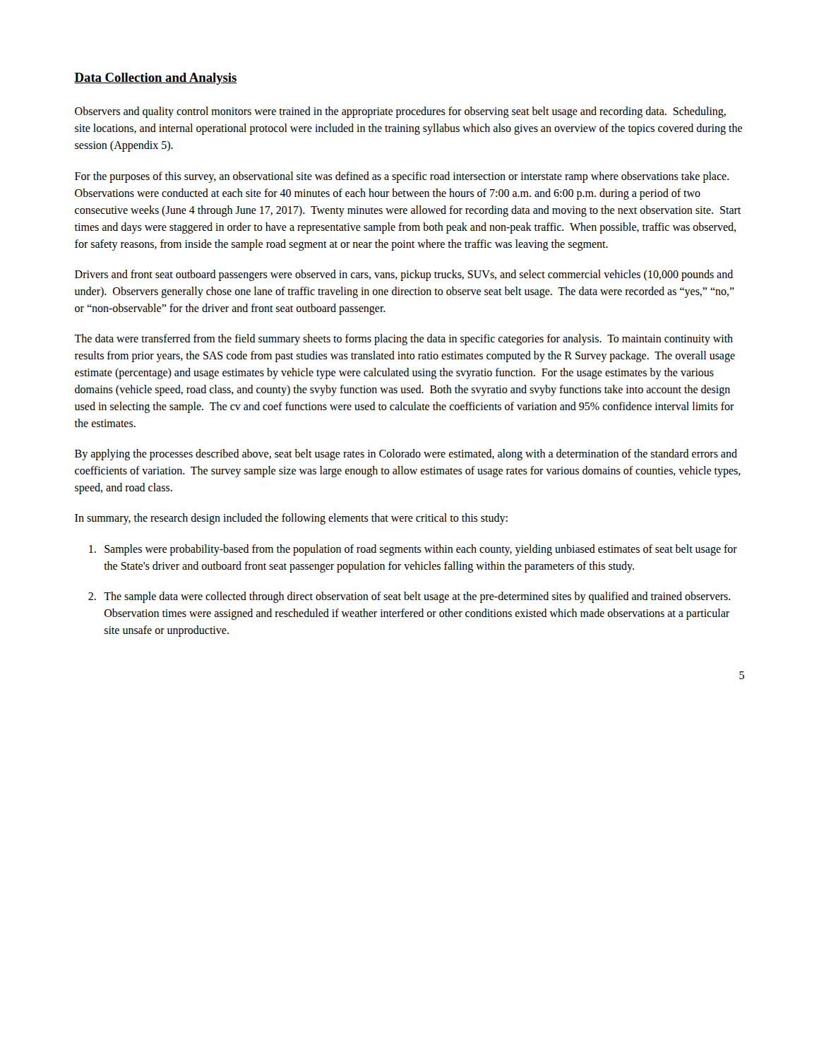Data Collection and Analysis
Observers and quality control monitors were trained in the appropriate procedures for observing seat belt usage and recording data. Scheduling, site locations, and internal operational protocol were included in the training syllabus which also gives an overview of the topics covered during the session (Appendix 5).
For the purposes of this survey, an observational site was defined as a specific road intersection or interstate ramp where observations take place. Observations were conducted at each site for 40 minutes of each hour between the hours of 7:00 a.m. and 6:00 p.m. during a period of two consecutive weeks (June 4 through June 17, 2017). Twenty minutes were allowed for recording data and moving to the next observation site. Start times and days were staggered in order to have a representative sample from both peak and non-peak traffic. When possible, traffic was observed, for safety reasons, from inside the sample road segment at or near the point where the traffic was leaving the segment.
Drivers and front seat outboard passengers were observed in cars, vans, pickup trucks, SUVs, and select commercial vehicles (10,000 pounds and under). Observers generally chose one lane of traffic traveling in one direction to observe seat belt usage. The data were recorded as “yes,” “no,” or “non-observable” for the driver and front seat outboard passenger.
The data were transferred from the field summary sheets to forms placing the data in specific categories for analysis. To maintain continuity with results from prior years, the SAS code from past studies was translated into ratio estimates computed by the R Survey package. The overall usage estimate (percentage) and usage estimates by vehicle type were calculated using the svyratio function. For the usage estimates by the various domains (vehicle speed, road class, and county) the svyby function was used. Both the svyratio and svyby functions take into account the design used in selecting the sample. The cv and coef functions were used to calculate the coefficients of variation and 95% confidence interval limits for the estimates.
By applying the processes described above, seat belt usage rates in Colorado were estimated, along with a determination of the standard errors and coefficients of variation. The survey sample size was large enough to allow estimates of usage rates for various domains of counties, vehicle types, speed, and road class.
In summary, the research design included the following elements that were critical to this study:
Samples were probability-based from the population of road segments within each county, yielding unbiased estimates of seat belt usage for the State's driver and outboard front seat passenger population for vehicles falling within the parameters of this study.
The sample data were collected through direct observation of seat belt usage at the pre-determined sites by qualified and trained observers. Observation times were assigned and rescheduled if weather interfered or other conditions existed which made observations at a particular site unsafe or unproductive.
5